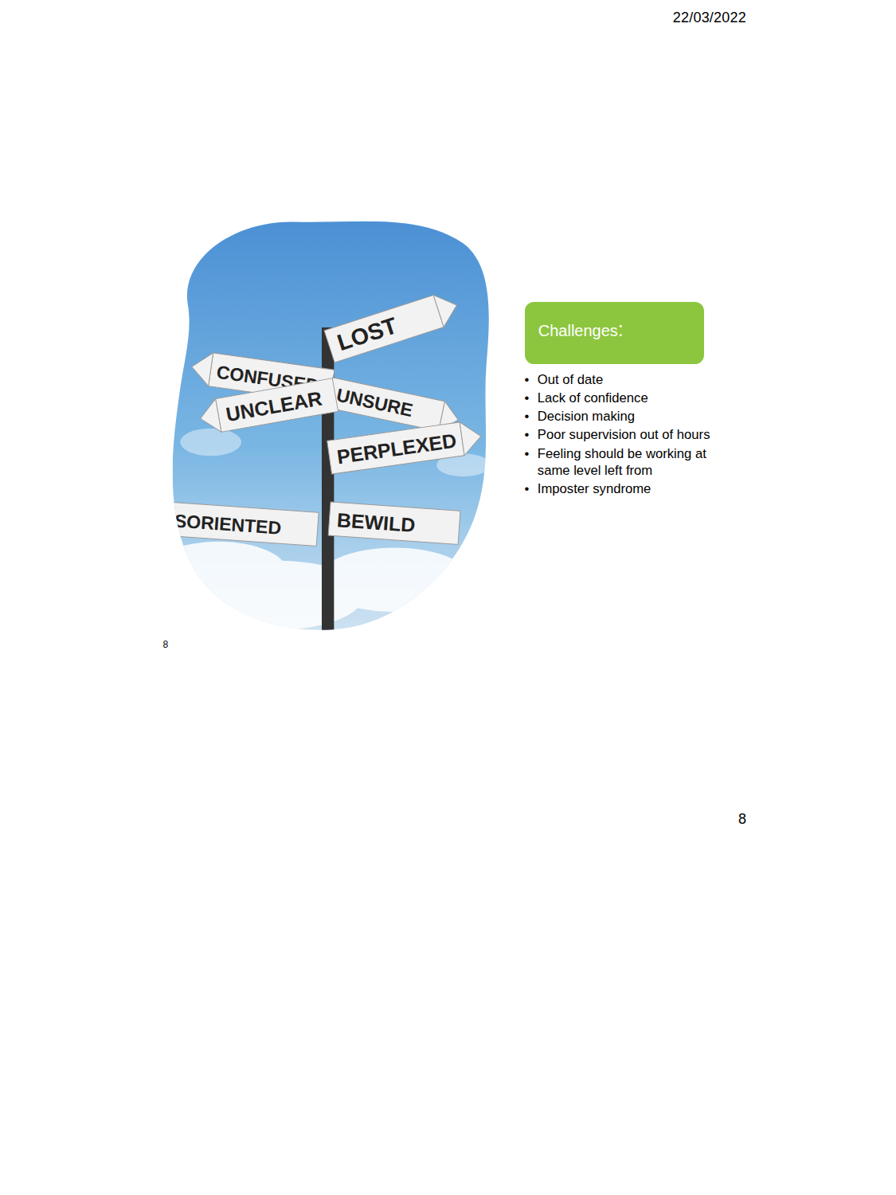22/03/2022
Challenges:
Out of date
Lack of confidence
Decision making
Poor supervision out of hours
Feeling should be working at same level left from
Imposter syndrome
8
8